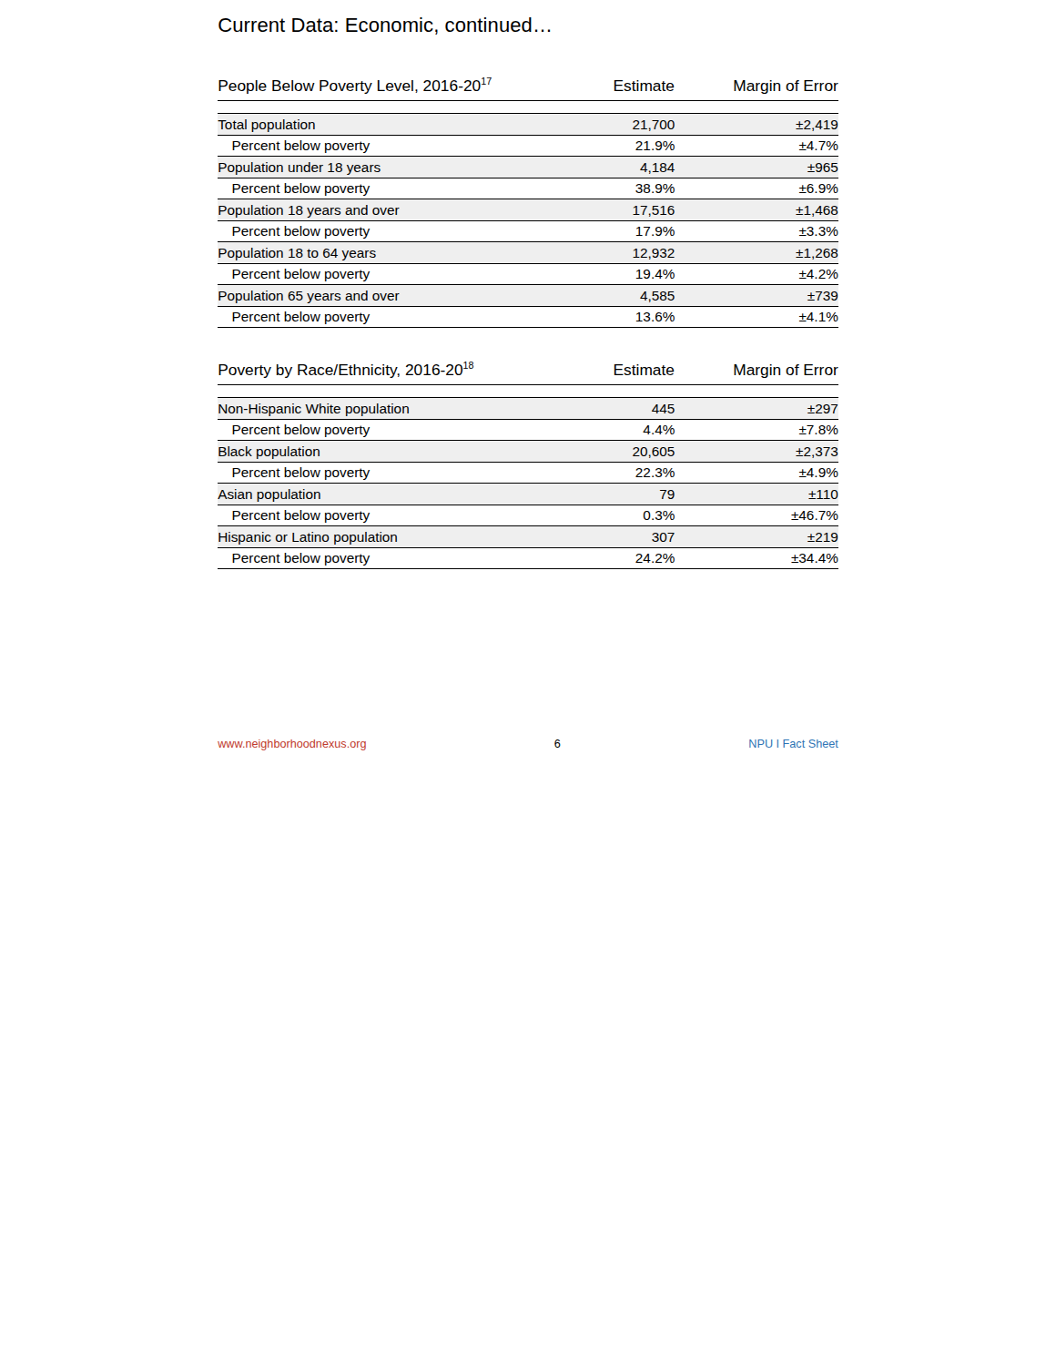Current Data: Economic, continued…
People Below Poverty Level, 2016-20 17 Estimate Margin of Error
| Total population | 21,700 | ±2,419 |
| Percent below poverty | 21.9% | ±4.7% |
| Population under 18 years | 4,184 | ±965 |
| Percent below poverty | 38.9% | ±6.9% |
| Population 18 years and over | 17,516 | ±1,468 |
| Percent below poverty | 17.9% | ±3.3% |
| Population 18 to 64 years | 12,932 | ±1,268 |
| Percent below poverty | 19.4% | ±4.2% |
| Population 65 years and over | 4,585 | ±739 |
| Percent below poverty | 13.6% | ±4.1% |
Poverty by Race/Ethnicity, 2016-20 18 Estimate Margin of Error
| Non-Hispanic White population | 445 | ±297 |
| Percent below poverty | 4.4% | ±7.8% |
| Black population | 20,605 | ±2,373 |
| Percent below poverty | 22.3% | ±4.9% |
| Asian population | 79 | ±110 |
| Percent below poverty | 0.3% | ±46.7% |
| Hispanic or Latino population | 307 | ±219 |
| Percent below poverty | 24.2% | ±34.4% |
www.neighborhoodnexus.org 6 NPU I Fact Sheet